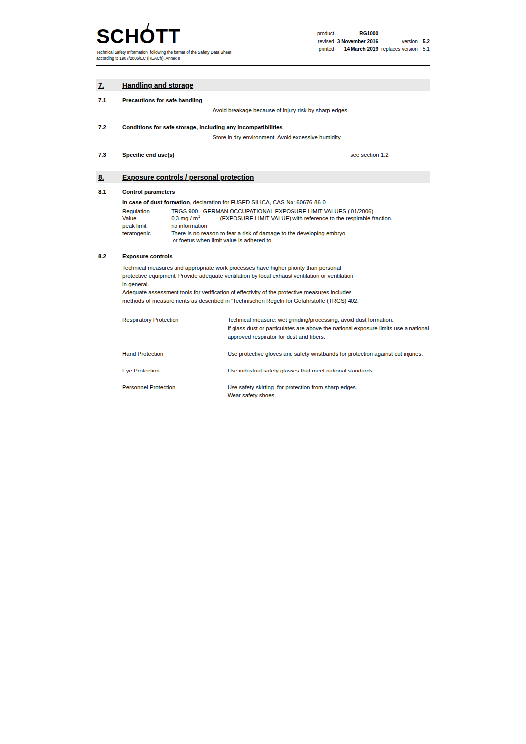SCHOTT
Technical Safety Information following the format of the Safety Data Sheet
according to 1907/2006/EC (REACh), Annex II
| product | RG1000 | |
| revised | 3 November 2016 | version | 5.2 |
| printed | 14 March 2019 | replaces version | 5.1 |
7.
Handling and storage
7.1
Precautions for safe handling
Avoid breakage because of injury risk by sharp edges.
7.2
Conditions for safe storage, including any incompatibilities
Store in dry environment. Avoid excessive humidity.
7.3
Specific end use(s)
see section 1.2
8.
Exposure controls / personal protection
8.1
Control parameters
In case of dust formation, declaration for FUSED SILICA, CAS-No: 60676-86-0
| Regulation | TRGS 900 - GERMAN OCCUPATIONAL EXPOSURE LIMIT VALUES ( 01/2006) |
| Value | 0,3 mg / m 3 | (EXPOSURE LIMIT VALUE) with reference to the respirable fraction. |
| peak limit | no information | |
| teratogenic | There is no reason to fear a risk of damage to the developing embryo |
| | or foetus when limit value is adhered to |
8.2
Exposure controls
Technical measures and appropriate work processes have higher priority than personal
protective equipment. Provide adequate ventilation by local exhaust ventilation or ventilation
in general.
Adequate assessment tools for verification of effectivity of the protective measures includes
methods of measurements as described in "Technischen Regeln for Gefahrstoffe (TRGS) 402.
| Respiratory Protection | Technical measure: wet grinding/processing, avoid dust formation. If glass dust or particulates are above the national exposure limits use a national approved respirator for dust and fibers. |
| Hand Protection | Use protective gloves and safety wristbands for protection against cut injuries. |
| Eye Protection | Use industrial safety glasses that meet national standards. |
| Personnel Protection | Use safety skirting for protection from sharp edges. Wear safety shoes. |